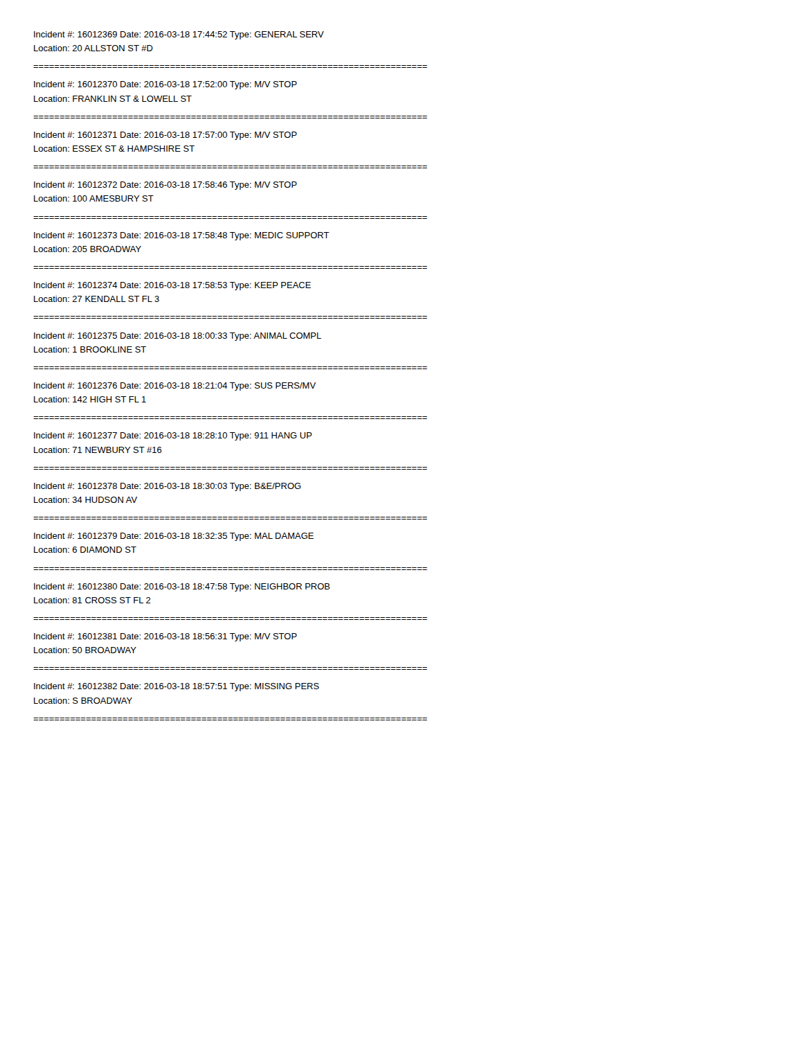Incident #: 16012369 Date: 2016-03-18 17:44:52 Type: GENERAL SERV
Location: 20 ALLSTON ST #D
===========================================================================
Incident #: 16012370 Date: 2016-03-18 17:52:00 Type: M/V STOP
Location: FRANKLIN ST & LOWELL ST
===========================================================================
Incident #: 16012371 Date: 2016-03-18 17:57:00 Type: M/V STOP
Location: ESSEX ST & HAMPSHIRE ST
===========================================================================
Incident #: 16012372 Date: 2016-03-18 17:58:46 Type: M/V STOP
Location: 100 AMESBURY ST
===========================================================================
Incident #: 16012373 Date: 2016-03-18 17:58:48 Type: MEDIC SUPPORT
Location: 205 BROADWAY
===========================================================================
Incident #: 16012374 Date: 2016-03-18 17:58:53 Type: KEEP PEACE
Location: 27 KENDALL ST FL 3
===========================================================================
Incident #: 16012375 Date: 2016-03-18 18:00:33 Type: ANIMAL COMPL
Location: 1 BROOKLINE ST
===========================================================================
Incident #: 16012376 Date: 2016-03-18 18:21:04 Type: SUS PERS/MV
Location: 142 HIGH ST FL 1
===========================================================================
Incident #: 16012377 Date: 2016-03-18 18:28:10 Type: 911 HANG UP
Location: 71 NEWBURY ST #16
===========================================================================
Incident #: 16012378 Date: 2016-03-18 18:30:03 Type: B&E/PROG
Location: 34 HUDSON AV
===========================================================================
Incident #: 16012379 Date: 2016-03-18 18:32:35 Type: MAL DAMAGE
Location: 6 DIAMOND ST
===========================================================================
Incident #: 16012380 Date: 2016-03-18 18:47:58 Type: NEIGHBOR PROB
Location: 81 CROSS ST FL 2
===========================================================================
Incident #: 16012381 Date: 2016-03-18 18:56:31 Type: M/V STOP
Location: 50 BROADWAY
===========================================================================
Incident #: 16012382 Date: 2016-03-18 18:57:51 Type: MISSING PERS
Location: S BROADWAY
===========================================================================